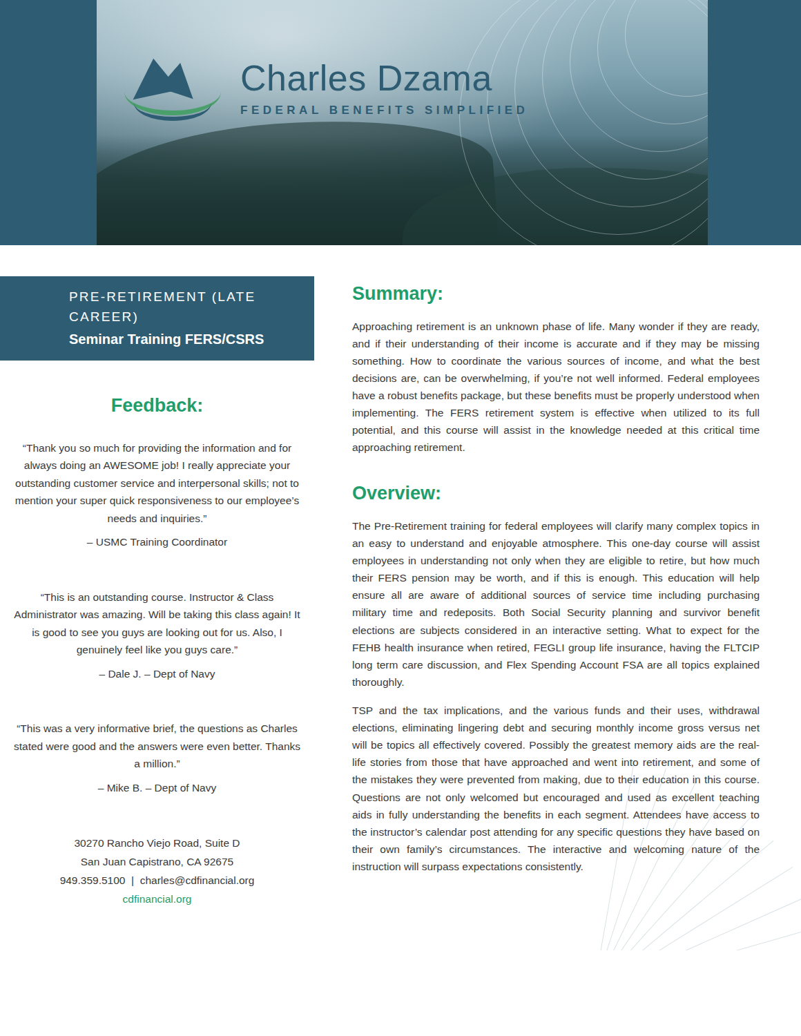Charles Dzama
FEDERAL BENEFITS SIMPLIFIED
PRE-RETIREMENT (LATE CAREER)
Seminar Training FERS/CSRS
Feedback:
“Thank you so much for providing the information and for always doing an AWESOME job! I really appreciate your outstanding customer service and interpersonal skills; not to mention your super quick responsiveness to our employee’s needs and inquiries.”
– USMC Training Coordinator
“This is an outstanding course. Instructor & Class Administrator was amazing. Will be taking this class again! It is good to see you guys are looking out for us. Also, I genuinely feel like you guys care.”
– Dale J. – Dept of Navy
“This was a very informative brief, the questions as Charles stated were good and the answers were even better. Thanks a million.”
– Mike B. – Dept of Navy
30270 Rancho Viejo Road, Suite D
San Juan Capistrano, CA 92675
949.359.5100 | charles@cdfinancial.org
cdfinancial.org
Summary:
Approaching retirement is an unknown phase of life. Many wonder if they are ready, and if their understanding of their income is accurate and if they may be missing something. How to coordinate the various sources of income, and what the best decisions are, can be overwhelming, if you’re not well informed. Federal employees have a robust benefits package, but these benefits must be properly understood when implementing. The FERS retirement system is effective when utilized to its full potential, and this course will assist in the knowledge needed at this critical time approaching retirement.
Overview:
The Pre-Retirement training for federal employees will clarify many complex topics in an easy to understand and enjoyable atmosphere. This one-day course will assist employees in understanding not only when they are eligible to retire, but how much their FERS pension may be worth, and if this is enough. This education will help ensure all are aware of additional sources of service time including purchasing military time and redeposits. Both Social Security planning and survivor benefit elections are subjects considered in an interactive setting. What to expect for the FEHB health insurance when retired, FEGLI group life insurance, having the FLTCIP long term care discussion, and Flex Spending Account FSA are all topics explained thoroughly.
TSP and the tax implications, and the various funds and their uses, withdrawal elections, eliminating lingering debt and securing monthly income gross versus net will be topics all effectively covered. Possibly the greatest memory aids are the real-life stories from those that have approached and went into retirement, and some of the mistakes they were prevented from making, due to their education in this course. Questions are not only welcomed but encouraged and used as excellent teaching aids in fully understanding the benefits in each segment. Attendees have access to the instructor’s calendar post attending for any specific questions they have based on their own family’s circumstances. The interactive and welcoming nature of the instruction will surpass expectations consistently.